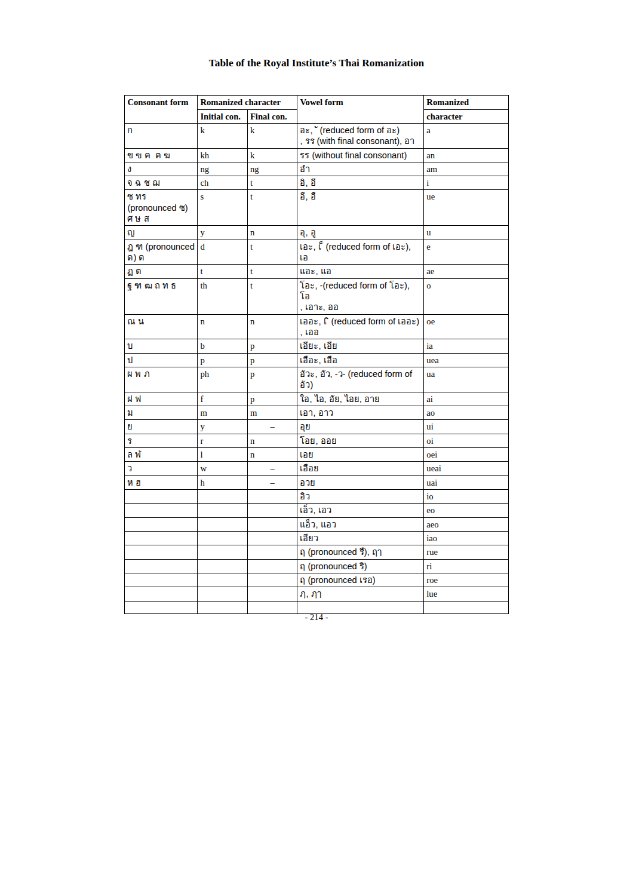Table of the Royal Institute’s Thai Romanization
| Consonant form | Romanized character | Vowel form | Romanized |
| --- | --- | --- | --- |
| Initial con. | Final con. | character |
| ก | k | k | อะ, ั (reduced form of อะ) , รร (with final consonant), อา | a |
| ข ฃ ค ฅ ฆ | kh | k | รร (without final consonant) | an |
| ง | ng | ng | อำ | am |
| จ ฉ ช ฌ | ch | t | อิ, อี | i |
| ซ ทร (pronounced ซ) ศ ษ ส | s | t | อี, อื | ue |
| ญ | y | n | อุ, อู | u |
| ฎ ฑ (pronounced ด) ด | d | t | เอะ, เ ็ (reduced form of เอะ), เอ | e |
| ฏ ต | t | t | แอะ, แอ | ae |
| ฐ ฑ ฒ ถ ท ธ | th | t | โอะ, -(reduced form of โอะ), โอ , เอาะ, ออ | o |
| ณ น | n | n | เออะ, เ ิ (reduced form of เออะ) , เออ | oe |
| บ | b | p | เอียะ, เอีย | ia |
| ป | p | p | เอือะ, เอือ | uea |
| ผ พ ภ | ph | p | อัวะ, อัว, -ว- (reduced form of อัว) | ua |
| ฝ ฟ | f | p | ใอ, ไอ, อัย, ไอย, อาย | ai |
| ม | m | m | เอา, อาว | ao |
| ย | y | – | อุย | ui |
| ร | r | n | โอย, ออย | oi |
| ล ฬ | l | n | เอย | oei |
| ว | w | – | เอือย | ueai |
| ห ฮ | h | – | อวย | uai |
| | | | อิว | io |
| | | | เอ็ว, เอว | eo |
| | | | แอ็ว, แอว | aeo |
| | | | เอียว | iao |
| | | | ฤ (pronounced รื), ฤๅ | rue |
| | | | ฤ (pronounced ริ) | ri |
| | | | ฤ (pronounced เรอ) | roe |
| | | | ฦ, ฦๅ | lue |
- 214 -